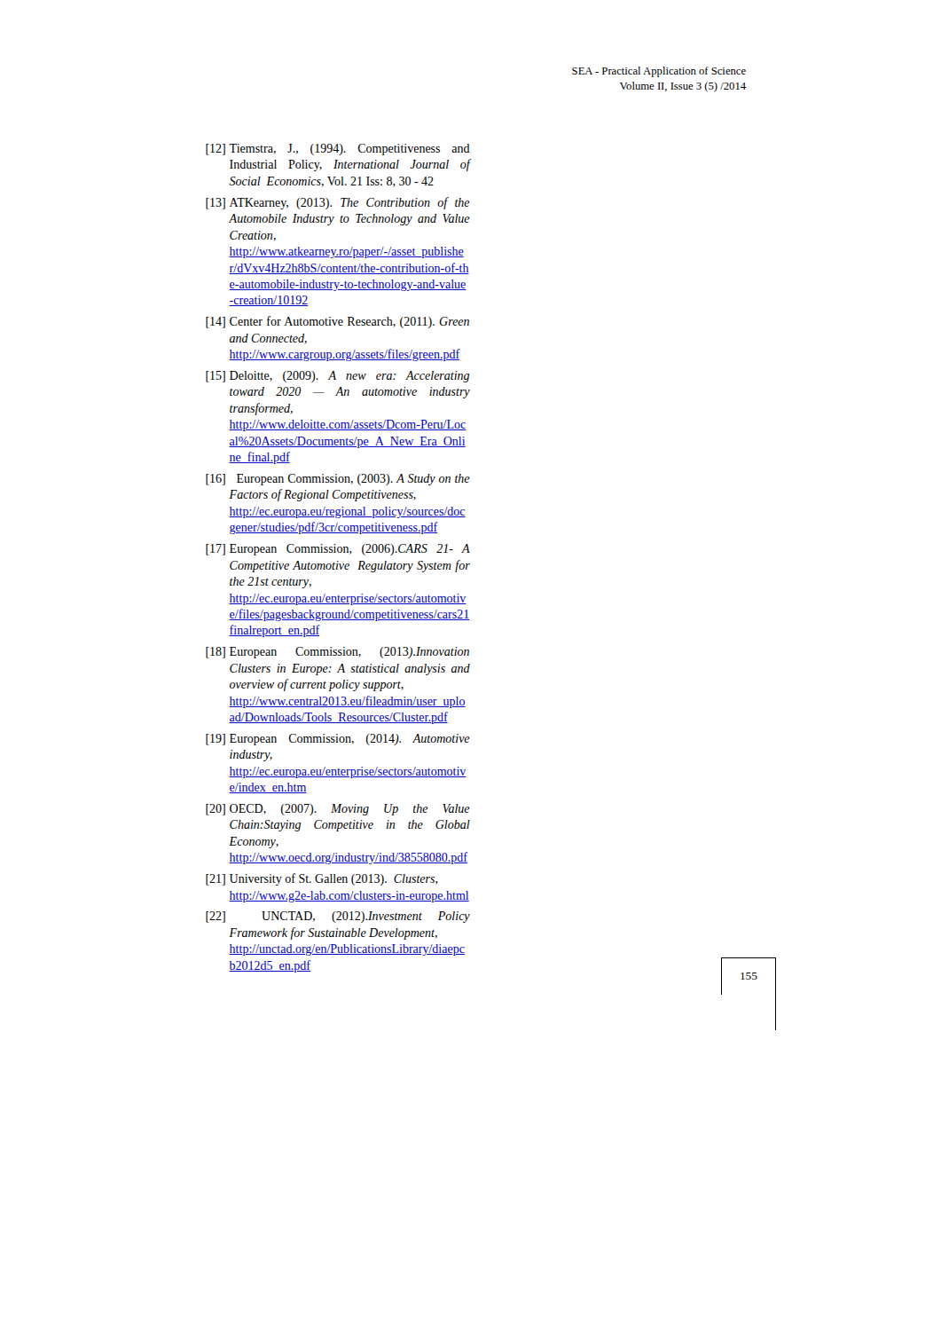SEA - Practical Application of Science
Volume II, Issue 3 (5) /2014
[12] Tiemstra, J., (1994). Competitiveness and Industrial Policy, International Journal of Social Economics, Vol. 21 Iss: 8, 30 - 42
[13] ATKearney, (2013). The Contribution of the Automobile Industry to Technology and Value Creation, http://www.atkearney.ro/paper/-/asset_publisher/dVxv4Hz2h8bS/content/the-contribution-of-the-automobile-industry-to-technology-and-value-creation/10192
[14] Center for Automotive Research, (2011). Green and Connected, http://www.cargroup.org/assets/files/green.pdf
[15] Deloitte, (2009). A new era: Accelerating toward 2020 — An automotive industry transformed, http://www.deloitte.com/assets/Dcom-Peru/Local%20Assets/Documents/pe_A_New_Era_Online_final.pdf
[16] European Commission, (2003). A Study on the Factors of Regional Competitiveness, http://ec.europa.eu/regional_policy/sources/docgener/studies/pdf/3cr/competitiveness.pdf
[17] European Commission, (2006).CARS 21- A Competitive Automotive Regulatory System for the 21st century, http://ec.europa.eu/enterprise/sectors/automotive/files/pagesbackground/competitiveness/cars21finalreport_en.pdf
[18] European Commission, (2013).Innovation Clusters in Europe: A statistical analysis and overview of current policy support, http://www.central2013.eu/fileadmin/user_upload/Downloads/Tools_Resources/Cluster.pdf
[19] European Commission, (2014). Automotive industry, http://ec.europa.eu/enterprise/sectors/automotive/index_en.htm
[20] OECD, (2007). Moving Up the Value Chain:Staying Competitive in the Global Economy, http://www.oecd.org/industry/ind/38558080.pdf
[21] University of St. Gallen (2013). Clusters, http://www.g2e-lab.com/clusters-in-europe.html
[22] UNCTAD, (2012).Investment Policy Framework for Sustainable Development, http://unctad.org/en/PublicationsLibrary/diaepcb2012d5_en.pdf
155